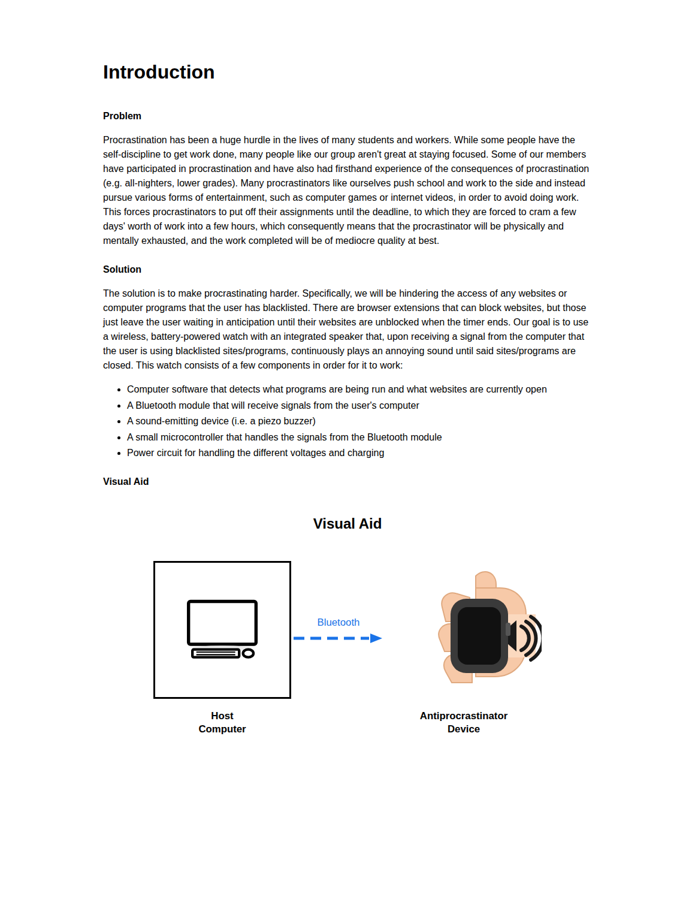Introduction
Problem
Procrastination has been a huge hurdle in the lives of many students and workers. While some people have the self-discipline to get work done, many people like our group aren't great at staying focused. Some of our members have participated in procrastination and have also had firsthand experience of the consequences of procrastination (e.g. all-nighters, lower grades). Many procrastinators like ourselves push school and work to the side and instead pursue various forms of entertainment, such as computer games or internet videos, in order to avoid doing work. This forces procrastinators to put off their assignments until the deadline, to which they are forced to cram a few days' worth of work into a few hours, which consequently means that the procrastinator will be physically and mentally exhausted, and the work completed will be of mediocre quality at best.
Solution
The solution is to make procrastinating harder. Specifically, we will be hindering the access of any websites or computer programs that the user has blacklisted. There are browser extensions that can block websites, but those just leave the user waiting in anticipation until their websites are unblocked when the timer ends. Our goal is to use a wireless, battery-powered watch with an integrated speaker that, upon receiving a signal from the computer that the user is using blacklisted sites/programs, continuously plays an annoying sound until said sites/programs are closed. This watch consists of a few components in order for it to work:
Computer software that detects what programs are being run and what websites are currently open
A Bluetooth module that will receive signals from the user's computer
A sound-emitting device (i.e. a piezo buzzer)
A small microcontroller that handles the signals from the Bluetooth module
Power circuit for handling the different voltages and charging
Visual Aid
Visual Aid
Bluetooth
Host
Computer
Antiprocrastinator
Device